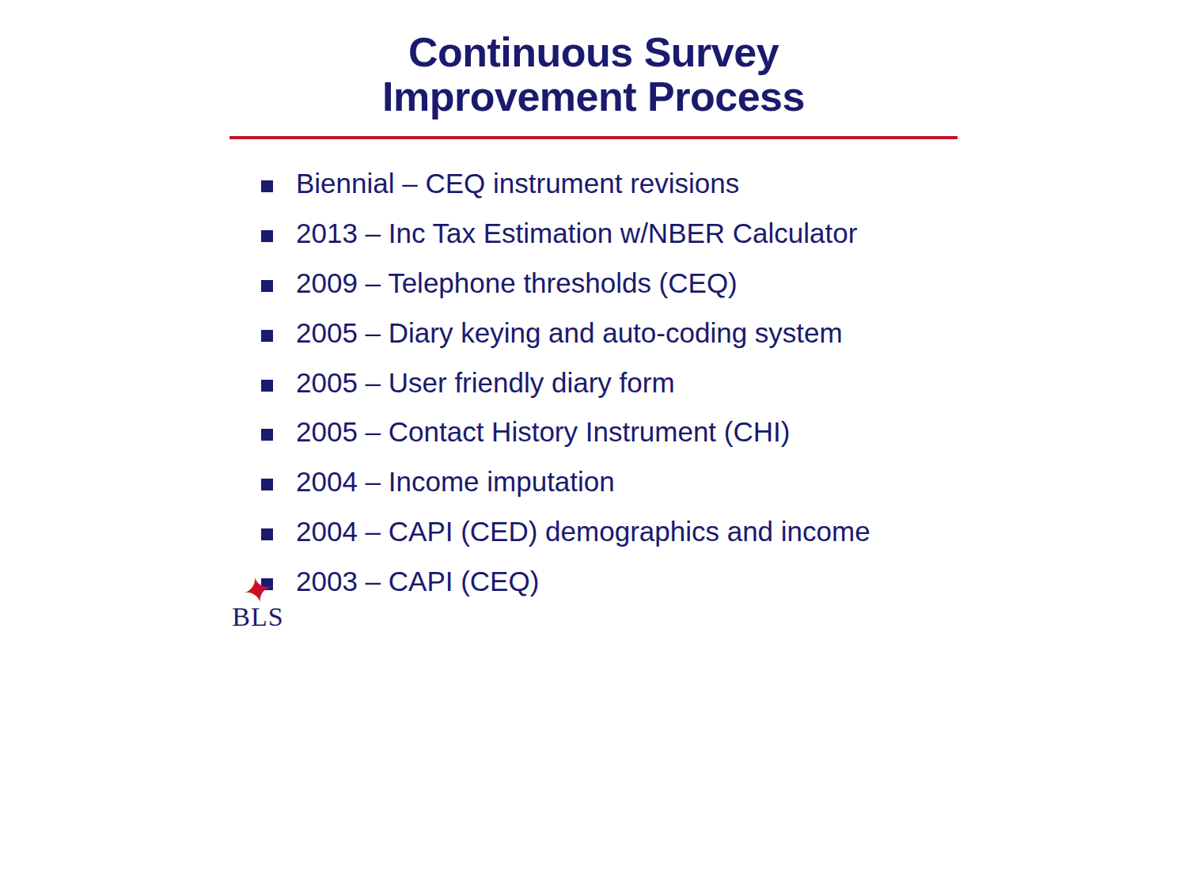Continuous Survey
Improvement Process
Biennial – CEQ instrument revisions
2013 – Inc Tax Estimation w/NBER Calculator
2009 – Telephone thresholds (CEQ)
2005 – Diary keying and auto-coding system
2005 – User friendly diary form
2005 – Contact History Instrument (CHI)
2004 – Income imputation
2004 – CAPI (CED) demographics and income
2003 – CAPI (CEQ)
✦ BLS